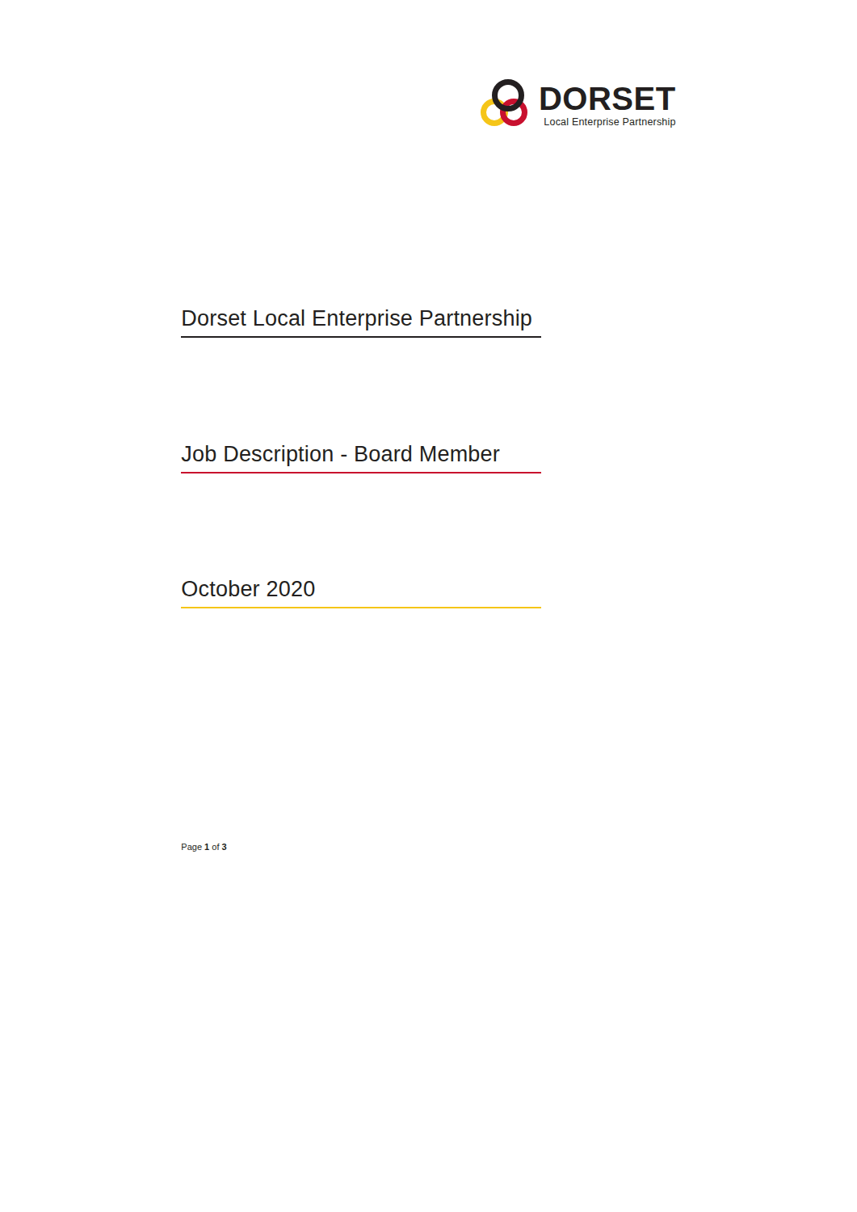DORSET Local Enterprise Partnership
Dorset Local Enterprise Partnership
Job Description - Board Member
October 2020
Page 1 of 3